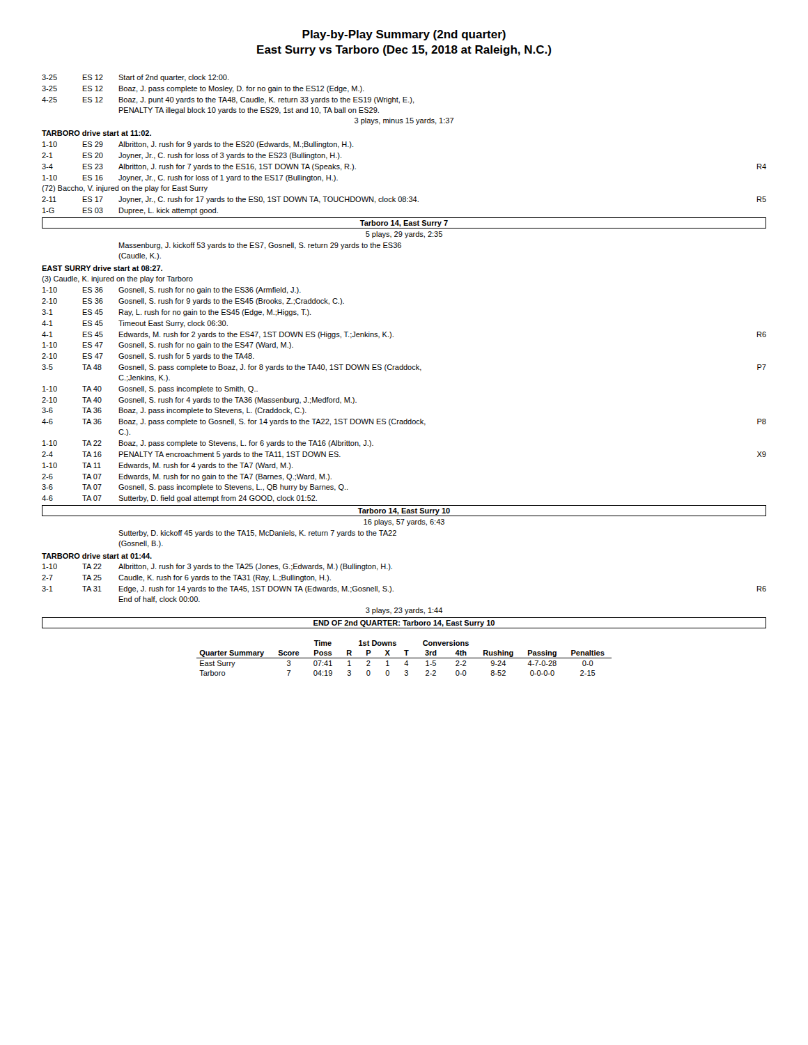Play-by-Play Summary (2nd quarter)
East Surry vs Tarboro (Dec 15, 2018 at Raleigh, N.C.)
| 3-25 | ES 12 | Start of 2nd quarter, clock 12:00. | |
| 3-25 | ES 12 | Boaz, J. pass complete to Mosley, D. for no gain to the ES12 (Edge, M.). | |
| 4-25 | ES 12 | Boaz, J. punt 40 yards to the TA48, Caudle, K. return 33 yards to the ES19 (Wright, E.), PENALTY TA illegal block 10 yards to the ES29, 1st and 10, TA ball on ES29. | |
| 3 plays, minus 15 yards, 1:37 |
| TARBORO drive start at 11:02. |
| 1-10 | ES 29 | Albritton, J. rush for 9 yards to the ES20 (Edwards, M.;Bullington, H.). | |
| 2-1 | ES 20 | Joyner, Jr., C. rush for loss of 3 yards to the ES23 (Bullington, H.). | |
| 3-4 | ES 23 | Albritton, J. rush for 7 yards to the ES16, 1ST DOWN TA (Speaks, R.). | R4 |
| 1-10 | ES 16 | Joyner, Jr., C. rush for loss of 1 yard to the ES17 (Bullington, H.). | |
| (72) Baccho, V. injured on the play for East Surry |
| 2-11 | ES 17 | Joyner, Jr., C. rush for 17 yards to the ES0, 1ST DOWN TA, TOUCHDOWN, clock 08:34. | R5 |
| 1-G | ES 03 | Dupree, L. kick attempt good. | |
Tarboro 14, East Surry 7
| 5 plays, 29 yards, 2:35 |
| | | Massenburg, J. kickoff 53 yards to the ES7, Gosnell, S. return 29 yards to the ES36 (Caudle, K.). | |
| EAST SURRY drive start at 08:27. |
| (3) Caudle, K. injured on the play for Tarboro |
| 1-10 | ES 36 | Gosnell, S. rush for no gain to the ES36 (Armfield, J.). | |
| 2-10 | ES 36 | Gosnell, S. rush for 9 yards to the ES45 (Brooks, Z.;Craddock, C.). | |
| 3-1 | ES 45 | Ray, L. rush for no gain to the ES45 (Edge, M.;Higgs, T.). | |
| 4-1 | ES 45 | Timeout East Surry, clock 06:30. | |
| 4-1 | ES 45 | Edwards, M. rush for 2 yards to the ES47, 1ST DOWN ES (Higgs, T.;Jenkins, K.). | R6 |
| 1-10 | ES 47 | Gosnell, S. rush for no gain to the ES47 (Ward, M.). | |
| 2-10 | ES 47 | Gosnell, S. rush for 5 yards to the TA48. | |
| 3-5 | TA 48 | Gosnell, S. pass complete to Boaz, J. for 8 yards to the TA40, 1ST DOWN ES (Craddock, C.;Jenkins, K.). | P7 |
| 1-10 | TA 40 | Gosnell, S. pass incomplete to Smith, Q.. | |
| 2-10 | TA 40 | Gosnell, S. rush for 4 yards to the TA36 (Massenburg, J.;Medford, M.). | |
| 3-6 | TA 36 | Boaz, J. pass incomplete to Stevens, L. (Craddock, C.). | |
| 4-6 | TA 36 | Boaz, J. pass complete to Gosnell, S. for 14 yards to the TA22, 1ST DOWN ES (Craddock, C.). | P8 |
| 1-10 | TA 22 | Boaz, J. pass complete to Stevens, L. for 6 yards to the TA16 (Albritton, J.). | |
| 2-4 | TA 16 | PENALTY TA encroachment 5 yards to the TA11, 1ST DOWN ES. | X9 |
| 1-10 | TA 11 | Edwards, M. rush for 4 yards to the TA7 (Ward, M.). | |
| 2-6 | TA 07 | Edwards, M. rush for no gain to the TA7 (Barnes, Q.;Ward, M.). | |
| 3-6 | TA 07 | Gosnell, S. pass incomplete to Stevens, L., QB hurry by Barnes, Q.. | |
| 4-6 | TA 07 | Sutterby, D. field goal attempt from 24 GOOD, clock 01:52. | |
Tarboro 14, East Surry 10
| 16 plays, 57 yards, 6:43 |
| | | Sutterby, D. kickoff 45 yards to the TA15, McDaniels, K. return 7 yards to the TA22 (Gosnell, B.). | |
| TARBORO drive start at 01:44. |
| 1-10 | TA 22 | Albritton, J. rush for 3 yards to the TA25 (Jones, G.;Edwards, M.) (Bullington, H.). | |
| 2-7 | TA 25 | Caudle, K. rush for 6 yards to the TA31 (Ray, L.;Bullington, H.). | |
| 3-1 | TA 31 | Edge, J. rush for 14 yards to the TA45, 1ST DOWN TA (Edwards, M.;Gosnell, S.). End of half, clock 00:00. | R6 |
| 3 plays, 23 yards, 1:44 |
END OF 2nd QUARTER: Tarboro 14, East Surry 10
| | | Time | 1st Downs | Conversions | | | |
| --- | --- | --- | --- | --- | --- | --- | --- |
| Quarter Summary | Score | Poss | R | P | X | T | 3rd | 4th | Rushing | Passing | Penalties |
| East Surry | 3 | 07:41 | 1 | 2 | 1 | 4 | 1-5 | 2-2 | 9-24 | 4-7-0-28 | 0-0 |
| Tarboro | 7 | 04:19 | 3 | 0 | 0 | 3 | 2-2 | 0-0 | 8-52 | 0-0-0-0 | 2-15 |